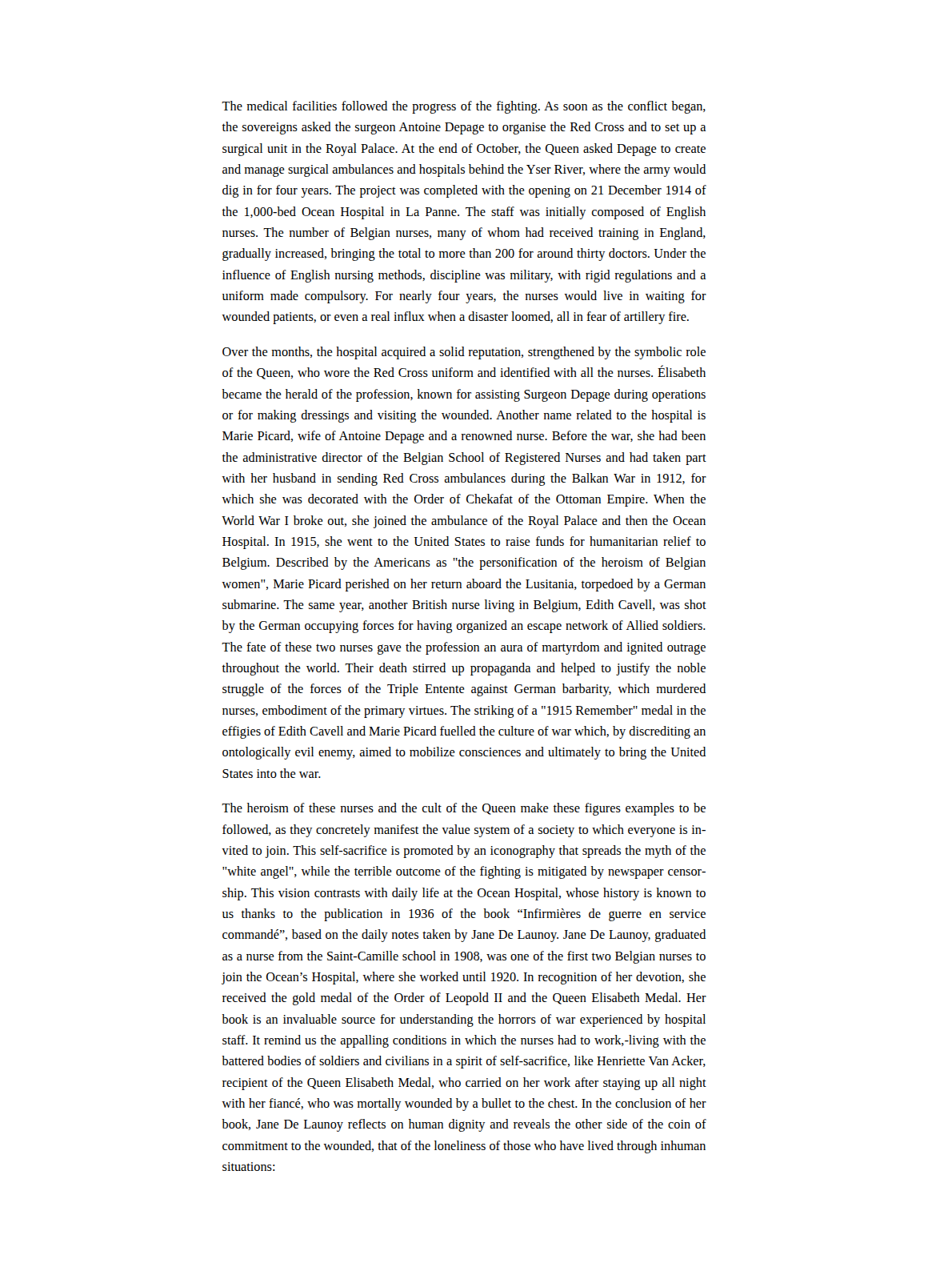The medical facilities followed the progress of the fighting. As soon as the conflict began, the sovereigns asked the surgeon Antoine Depage to organise the Red Cross and to set up a surgical unit in the Royal Palace. At the end of October, the Queen asked Depage to create and manage surgical ambulances and hospitals behind the Yser River, where the army would dig in for four years. The project was completed with the opening on 21 December 1914 of the 1,000-bed Ocean Hospital in La Panne. The staff was initially composed of English nurses. The number of Belgian nurses, many of whom had received training in England, gradually increased, bringing the total to more than 200 for around thirty doctors. Under the influence of English nursing methods, discipline was military, with rigid regulations and a uniform made compulsory. For nearly four years, the nurses would live in waiting for wounded patients, or even a real influx when a disaster loomed, all in fear of artillery fire.
Over the months, the hospital acquired a solid reputation, strengthened by the symbolic role of the Queen, who wore the Red Cross uniform and identified with all the nurses. Élisabeth became the herald of the profession, known for assisting Surgeon Depage during operations or for making dressings and visiting the wounded. Another name related to the hospital is Marie Picard, wife of Antoine Depage and a renowned nurse. Before the war, she had been the administrative director of the Belgian School of Registered Nurses and had taken part with her husband in sending Red Cross ambulances during the Balkan War in 1912, for which she was decorated with the Order of Chekafat of the Ottoman Empire. When the World War I broke out, she joined the ambulance of the Royal Palace and then the Ocean Hospital. In 1915, she went to the United States to raise funds for humanitarian relief to Belgium. Described by the Americans as "the personification of the heroism of Belgian women", Marie Picard perished on her return aboard the Lusitania, torpedoed by a German submarine. The same year, another British nurse living in Belgium, Edith Cavell, was shot by the German occupying forces for having organized an escape network of Allied soldiers. The fate of these two nurses gave the profession an aura of martyrdom and ignited outrage throughout the world. Their death stirred up propaganda and helped to justify the noble struggle of the forces of the Triple Entente against German barbarity, which murdered nurses, embodiment of the primary virtues. The striking of a "1915 Remember" medal in the effigies of Edith Cavell and Marie Picard fuelled the culture of war which, by discrediting an ontologically evil enemy, aimed to mobilize consciences and ultimately to bring the United States into the war.
The heroism of these nurses and the cult of the Queen make these figures examples to be followed, as they concretely manifest the value system of a society to which everyone is invited to join. This self-sacrifice is promoted by an iconography that spreads the myth of the "white angel", while the terrible outcome of the fighting is mitigated by newspaper censorship. This vision contrasts with daily life at the Ocean Hospital, whose history is known to us thanks to the publication in 1936 of the book “Infirmières de guerre en service commandé”, based on the daily notes taken by Jane De Launoy. Jane De Launoy, graduated as a nurse from the Saint-Camille school in 1908, was one of the first two Belgian nurses to join the Ocean’s Hospital, where she worked until 1920. In recognition of her devotion, she received the gold medal of the Order of Leopold II and the Queen Elisabeth Medal. Her book is an invaluable source for understanding the horrors of war experienced by hospital staff. It remind us the appalling conditions in which the nurses had to work,-living with the battered bodies of soldiers and civilians in a spirit of self-sacrifice, like Henriette Van Acker, recipient of the Queen Elisabeth Medal, who carried on her work after staying up all night with her fiancé, who was mortally wounded by a bullet to the chest. In the conclusion of her book, Jane De Launoy reflects on human dignity and reveals the other side of the coin of commitment to the wounded, that of the loneliness of those who have lived through inhuman situations: